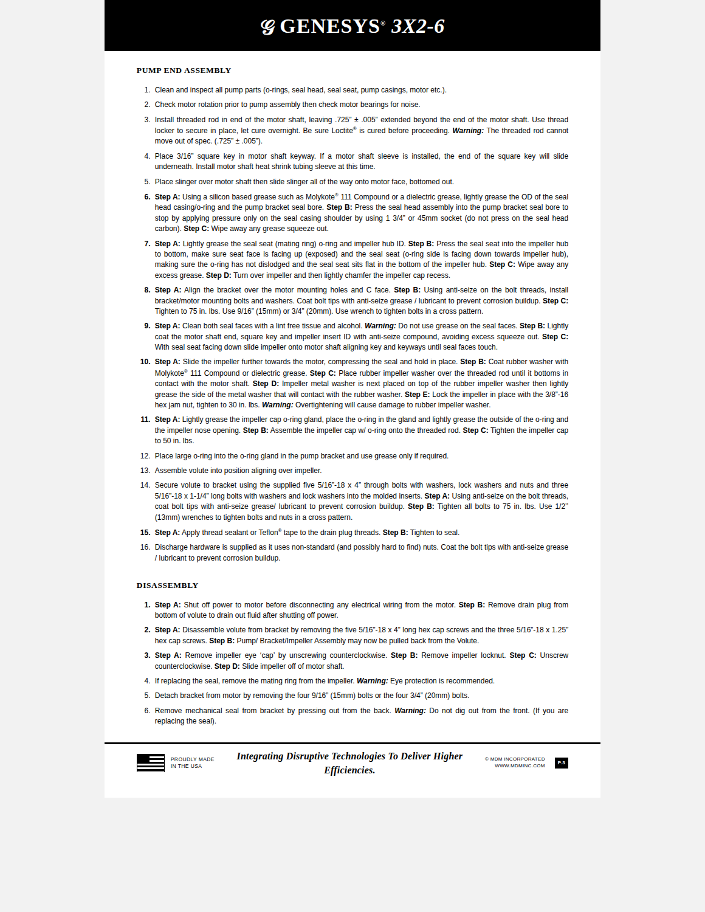𝒢 GENESYS® 3X2-6
PUMP END ASSEMBLY
Clean and inspect all pump parts (o-rings, seal head, seal seat, pump casings, motor etc.).
Check motor rotation prior to pump assembly then check motor bearings for noise.
Install threaded rod in end of the motor shaft, leaving .725” ± .005” extended beyond the end of the motor shaft. Use thread locker to secure in place, let cure overnight. Be sure Loctite® is cured before proceeding. Warning: The threaded rod cannot move out of spec. (.725” ± .005”).
Place 3/16” square key in motor shaft keyway. If a motor shaft sleeve is installed, the end of the square key will slide underneath. Install motor shaft heat shrink tubing sleeve at this time.
Place slinger over motor shaft then slide slinger all of the way onto motor face, bottomed out.
Step A: Using a silicon based grease such as Molykote® 111 Compound or a dielectric grease, lightly grease the OD of the seal head casing/o-ring and the pump bracket seal bore. Step B: Press the seal head assembly into the pump bracket seal bore to stop by applying pressure only on the seal casing shoulder by using 1 3/4” or 45mm socket (do not press on the seal head carbon). Step C: Wipe away any grease squeeze out.
Step A: Lightly grease the seal seat (mating ring) o-ring and impeller hub ID. Step B: Press the seal seat into the impeller hub to bottom, make sure seat face is facing up (exposed) and the seal seat (o-ring side is facing down towards impeller hub), making sure the o-ring has not dislodged and the seal seat sits flat in the bottom of the impeller hub. Step C: Wipe away any excess grease. Step D: Turn over impeller and then lightly chamfer the impeller cap recess.
Step A: Align the bracket over the motor mounting holes and C face. Step B: Using anti-seize on the bolt threads, install bracket/motor mounting bolts and washers. Coat bolt tips with anti-seize grease / lubricant to prevent corrosion buildup. Step C: Tighten to 75 in. lbs. Use 9/16” (15mm) or 3/4” (20mm). Use wrench to tighten bolts in a cross pattern.
Step A: Clean both seal faces with a lint free tissue and alcohol. Warning: Do not use grease on the seal faces. Step B: Lightly coat the motor shaft end, square key and impeller insert ID with anti-seize compound, avoiding excess squeeze out. Step C: With seal seat facing down slide impeller onto motor shaft aligning key and keyways until seal faces touch.
Step A: Slide the impeller further towards the motor, compressing the seal and hold in place. Step B: Coat rubber washer with Molykote® 111 Compound or dielectric grease. Step C: Place rubber impeller washer over the threaded rod until it bottoms in contact with the motor shaft. Step D: Impeller metal washer is next placed on top of the rubber impeller washer then lightly grease the side of the metal washer that will contact with the rubber washer. Step E: Lock the impeller in place with the 3/8”-16 hex jam nut, tighten to 30 in. lbs. Warning: Overtightening will cause damage to rubber impeller washer.
Step A: Lightly grease the impeller cap o-ring gland, place the o-ring in the gland and lightly grease the outside of the o-ring and the impeller nose opening. Step B: Assemble the impeller cap w/ o-ring onto the threaded rod. Step C: Tighten the impeller cap to 50 in. lbs.
Place large o-ring into the o-ring gland in the pump bracket and use grease only if required.
Assemble volute into position aligning over impeller.
Secure volute to bracket using the supplied five 5/16”-18 x 4” through bolts with washers, lock washers and nuts and three 5/16”-18 x 1-1/4” long bolts with washers and lock washers into the molded inserts. Step A: Using anti-seize on the bolt threads, coat bolt tips with anti-seize grease/ lubricant to prevent corrosion buildup. Step B: Tighten all bolts to 75 in. lbs. Use 1/2’’ (13mm) wrenches to tighten bolts and nuts in a cross pattern.
Step A: Apply thread sealant or Teflon® tape to the drain plug threads. Step B: Tighten to seal.
Discharge hardware is supplied as it uses non-standard (and possibly hard to find) nuts. Coat the bolt tips with anti-seize grease / lubricant to prevent corrosion buildup.
DISASSEMBLY
Step A: Shut off power to motor before disconnecting any electrical wiring from the motor. Step B: Remove drain plug from bottom of volute to drain out fluid after shutting off power.
Step A: Disassemble volute from bracket by removing the five 5/16”-18 x 4” long hex cap screws and the three 5/16”-18 x 1.25” hex cap screws. Step B: Pump/ Bracket/Impeller Assembly may now be pulled back from the Volute.
Step A: Remove impeller eye ‘cap’ by unscrewing counterclockwise. Step B: Remove impeller locknut. Step C: Unscrew counterclockwise. Step D: Slide impeller off of motor shaft.
If replacing the seal, remove the mating ring from the impeller. Warning: Eye protection is recommended.
Detach bracket from motor by removing the four 9/16” (15mm) bolts or the four 3/4” (20mm) bolts.
Remove mechanical seal from bracket by pressing out from the back. Warning: Do not dig out from the front. (If you are replacing the seal).
PROUDLY MADE
IN THE USA
Integrating Disruptive Technologies To Deliver Higher Efficiencies.
© MDM INCORPORATED
WWW.MDMINC.COM
P.3